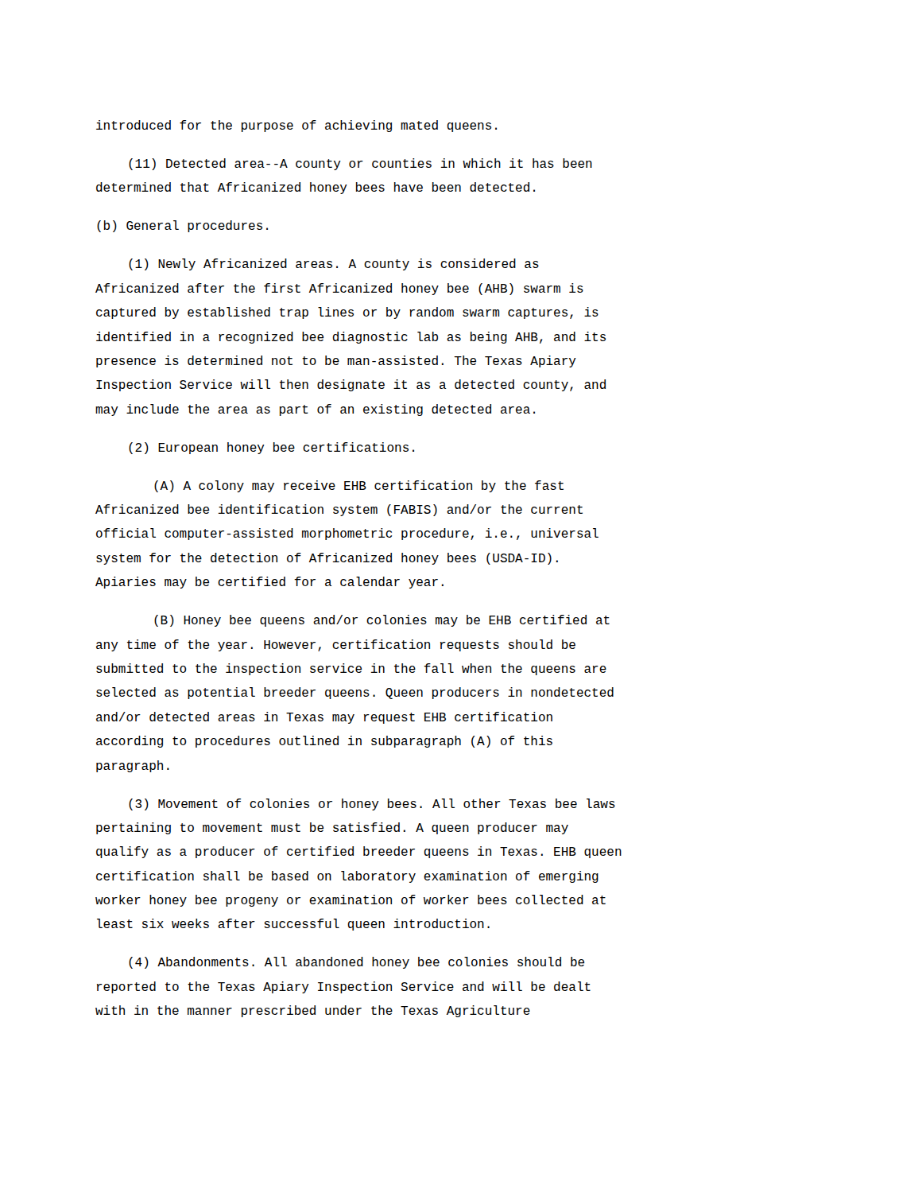introduced for the purpose of achieving mated queens.
(11) Detected area--A county or counties in which it has been determined that Africanized honey bees have been detected.
(b) General procedures.
(1) Newly Africanized areas. A county is considered as Africanized after the first Africanized honey bee (AHB) swarm is captured by established trap lines or by random swarm captures, is identified in a recognized bee diagnostic lab as being AHB, and its presence is determined not to be man-assisted. The Texas Apiary Inspection Service will then designate it as a detected county, and may include the area as part of an existing detected area.
(2) European honey bee certifications.
(A) A colony may receive EHB certification by the fast Africanized bee identification system (FABIS) and/or the current official computer-assisted morphometric procedure, i.e., universal system for the detection of Africanized honey bees (USDA-ID). Apiaries may be certified for a calendar year.
(B) Honey bee queens and/or colonies may be EHB certified at any time of the year. However, certification requests should be submitted to the inspection service in the fall when the queens are selected as potential breeder queens. Queen producers in nondetected and/or detected areas in Texas may request EHB certification according to procedures outlined in subparagraph (A) of this paragraph.
(3) Movement of colonies or honey bees. All other Texas bee laws pertaining to movement must be satisfied. A queen producer may qualify as a producer of certified breeder queens in Texas. EHB queen certification shall be based on laboratory examination of emerging worker honey bee progeny or examination of worker bees collected at least six weeks after successful queen introduction.
(4) Abandonments. All abandoned honey bee colonies should be reported to the Texas Apiary Inspection Service and will be dealt with in the manner prescribed under the Texas Agriculture